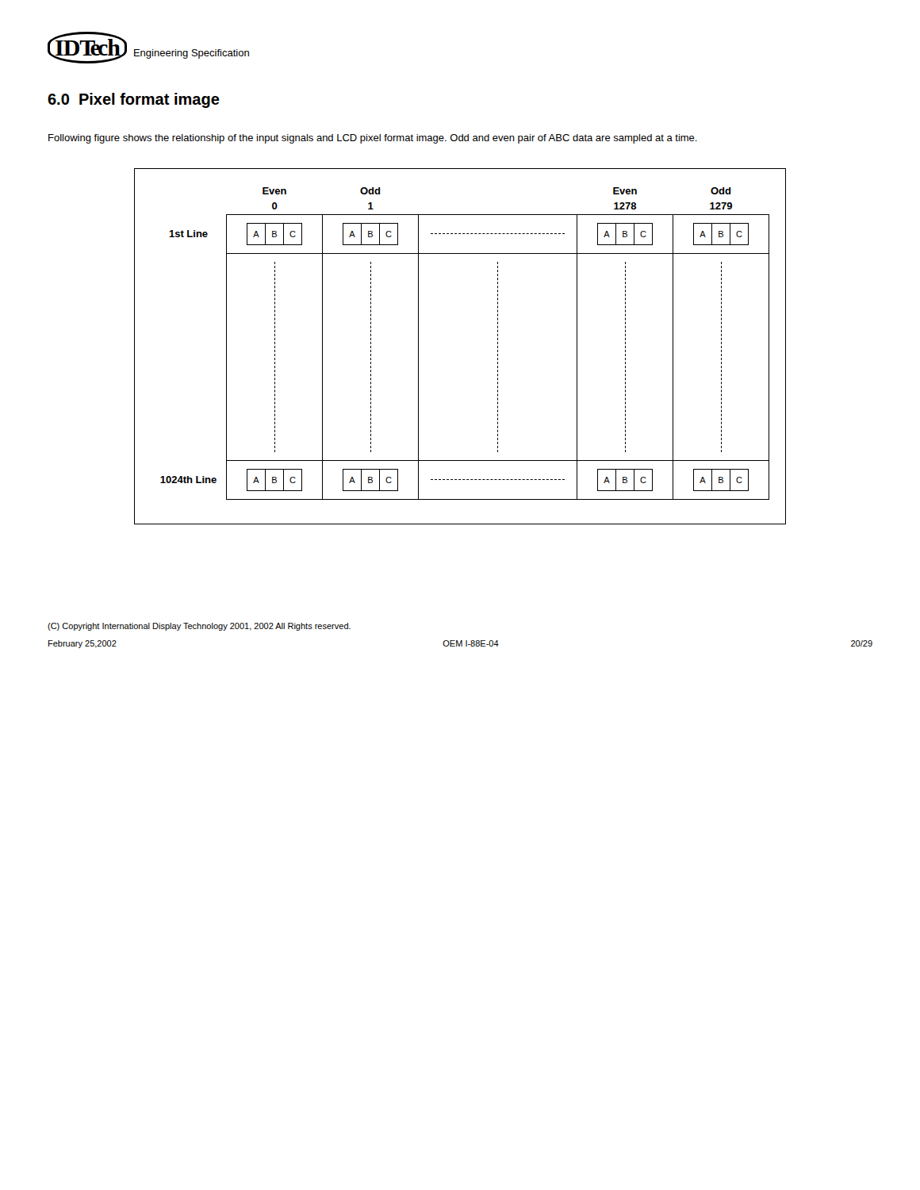IDTech
Engineering Specification
6.0 Pixel format image
Following figure shows the relationship of the input signals and LCD pixel format image. Odd and even pair of ABC data are sampled at a time.
| | Even 0 | Odd 1 | | Even 1278 | Odd 1279 |
| 1st Line | A B C | A B C | | A B C | A B C |
| 1024th Line | A B C | A B C | | A B C | A B C |
(C) Copyright International Display Technology 2001, 2002 All Rights reserved.
February 25,2002
OEM I-88E-04
20/29